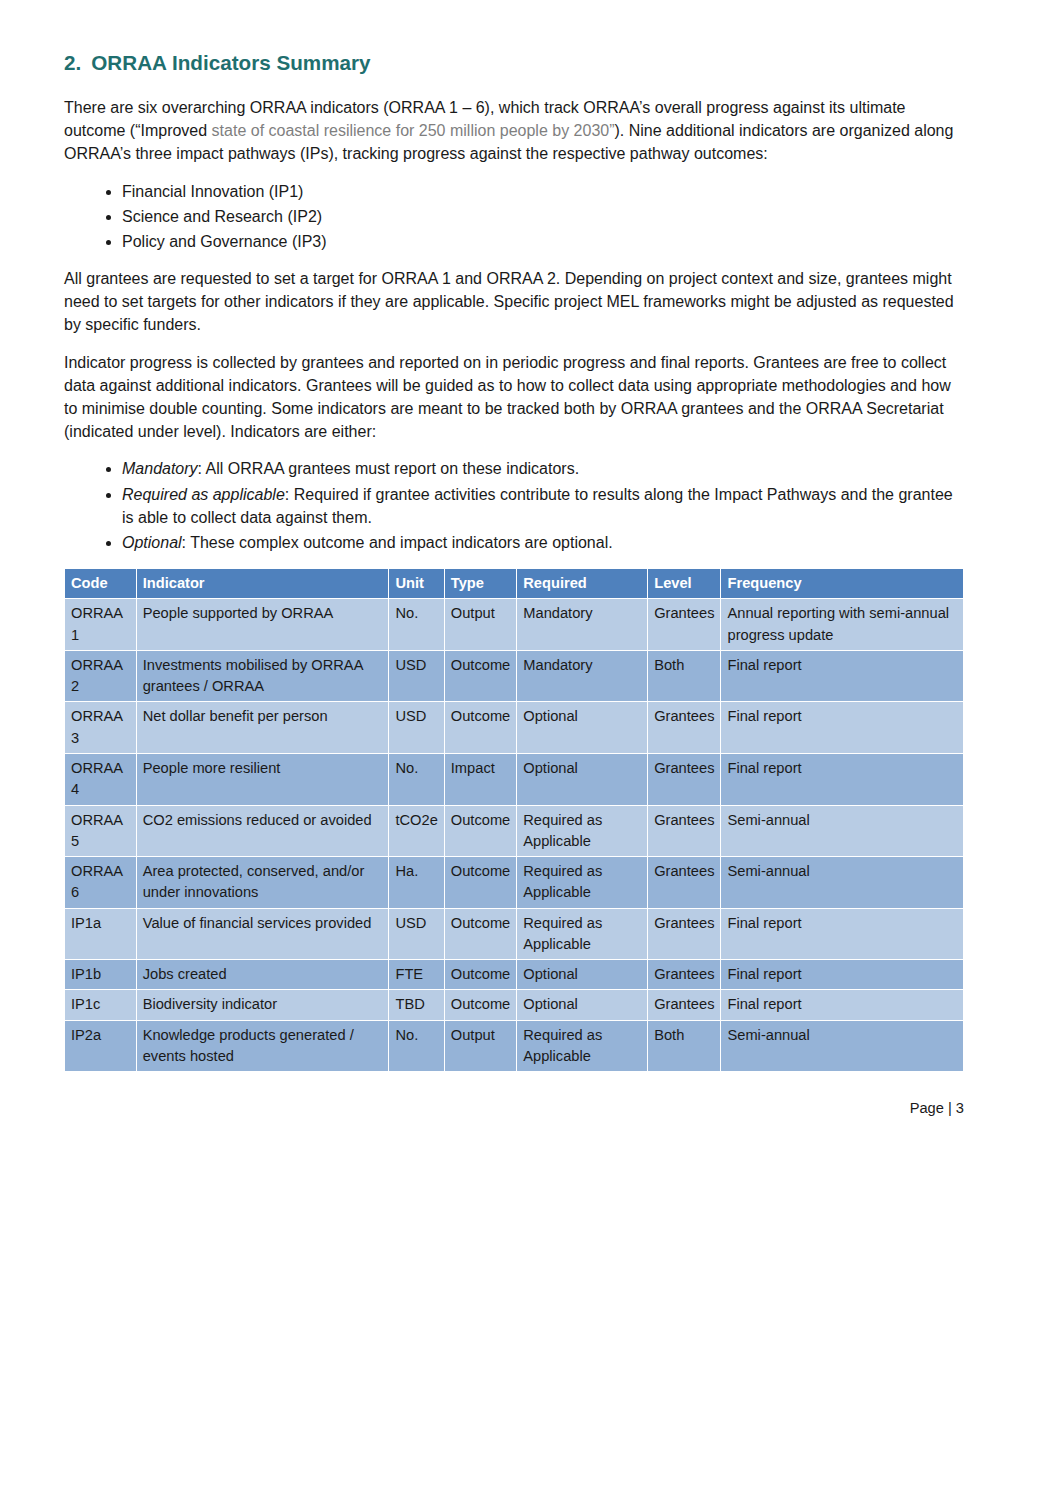2. ORRAA Indicators Summary
There are six overarching ORRAA indicators (ORRAA 1 – 6), which track ORRAA’s overall progress against its ultimate outcome (“Improved state of coastal resilience for 250 million people by 2030”). Nine additional indicators are organized along ORRAA’s three impact pathways (IPs), tracking progress against the respective pathway outcomes:
Financial Innovation (IP1)
Science and Research (IP2)
Policy and Governance (IP3)
All grantees are requested to set a target for ORRAA 1 and ORRAA 2. Depending on project context and size, grantees might need to set targets for other indicators if they are applicable. Specific project MEL frameworks might be adjusted as requested by specific funders.
Indicator progress is collected by grantees and reported on in periodic progress and final reports. Grantees are free to collect data against additional indicators. Grantees will be guided as to how to collect data using appropriate methodologies and how to minimise double counting. Some indicators are meant to be tracked both by ORRAA grantees and the ORRAA Secretariat (indicated under level). Indicators are either:
Mandatory: All ORRAA grantees must report on these indicators.
Required as applicable: Required if grantee activities contribute to results along the Impact Pathways and the grantee is able to collect data against them.
Optional: These complex outcome and impact indicators are optional.
| Code | Indicator | Unit | Type | Required | Level | Frequency |
| --- | --- | --- | --- | --- | --- | --- |
| ORRAA 1 | People supported by ORRAA | No. | Output | Mandatory | Grantees | Annual reporting with semi-annual progress update |
| ORRAA 2 | Investments mobilised by ORRAA grantees / ORRAA | USD | Outcome | Mandatory | Both | Final report |
| ORRAA 3 | Net dollar benefit per person | USD | Outcome | Optional | Grantees | Final report |
| ORRAA 4 | People more resilient | No. | Impact | Optional | Grantees | Final report |
| ORRAA 5 | CO2 emissions reduced or avoided | tCO2e | Outcome | Required as Applicable | Grantees | Semi-annual |
| ORRAA 6 | Area protected, conserved, and/or under innovations | Ha. | Outcome | Required as Applicable | Grantees | Semi-annual |
| IP1a | Value of financial services provided | USD | Outcome | Required as Applicable | Grantees | Final report |
| IP1b | Jobs created | FTE | Outcome | Optional | Grantees | Final report |
| IP1c | Biodiversity indicator | TBD | Outcome | Optional | Grantees | Final report |
| IP2a | Knowledge products generated / events hosted | No. | Output | Required as Applicable | Both | Semi-annual |
Page | 3